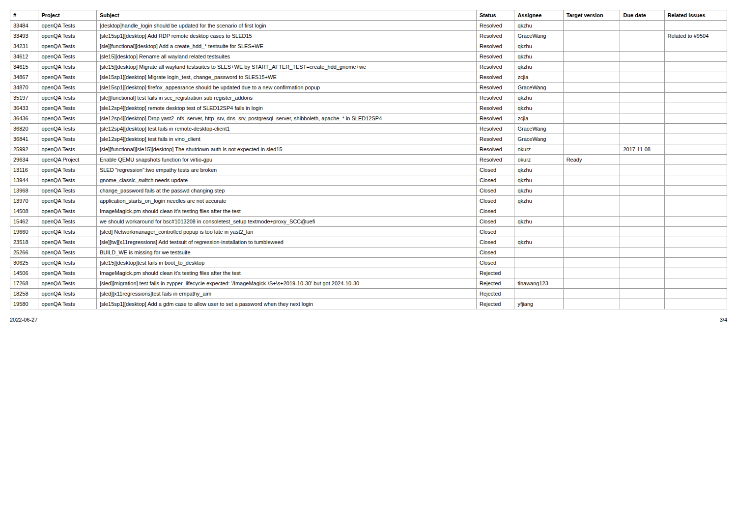| # | Project | Subject | Status | Assignee | Target version | Due date | Related issues |
| --- | --- | --- | --- | --- | --- | --- | --- |
| 33484 | openQA Tests | [desktop]handle_login should be updated for the scenario of first login | Resolved | qkzhu | | | |
| 33493 | openQA Tests | [sle15sp1][desktop] Add RDP remote desktop cases to SLED15 | Resolved | GraceWang | | | Related to #9504 |
| 34231 | openQA Tests | [sle][functional][desktop] Add a create_hdd_* testsuite for SLES+WE | Resolved | qkzhu | | | |
| 34612 | openQA Tests | [sle15][desktop] Rename all wayland related testsuites | Resolved | qkzhu | | | |
| 34615 | openQA Tests | [sle15][desktop] Migrate all wayland testsuites to SLES+WE by START_AFTER_TEST=create_hdd_gnome+we | Resolved | qkzhu | | | |
| 34867 | openQA Tests | [sle15sp1][desktop] Migrate login_test, change_password to SLES15+WE | Resolved | zcjia | | | |
| 34870 | openQA Tests | [sle15sp1][desktop] firefox_appearance should be updated due to a new confirmation popup | Resolved | GraceWang | | | |
| 35197 | openQA Tests | [sle][functional] test fails in scc_registration sub register_addons | Resolved | qkzhu | | | |
| 36433 | openQA Tests | [sle12sp4][desktop] remote desktop test of SLED12SP4 fails in login | Resolved | qkzhu | | | |
| 36436 | openQA Tests | [sle12sp4][desktop] Drop yast2_nfs_server, http_srv, dns_srv, postgresql_server, shibboleth, apache_* in SLED12SP4 | Resolved | zcjia | | | |
| 36820 | openQA Tests | [sle12sp4][desktop] test fails in remote-desktop-client1 | Resolved | GraceWang | | | |
| 36841 | openQA Tests | [sle12sp4][desktop] test fails in vino_client | Resolved | GraceWang | | | |
| 25992 | openQA Tests | [sle][functional][sle15][desktop] The shutdown-auth is not expected in sled15 | Resolved | okurz | | 2017-11-08 | |
| 29634 | openQA Project | Enable QEMU snapshots function for virtio-gpu | Resolved | okurz | Ready | | |
| 13116 | openQA Tests | SLED "regression":two empathy tests are broken | Closed | qkzhu | | | |
| 13944 | openQA Tests | gnome_classic_switch needs update | Closed | qkzhu | | | |
| 13968 | openQA Tests | change_password fails at the passwd changing step | Closed | qkzhu | | | |
| 13970 | openQA Tests | application_starts_on_login needles are not accurate | Closed | qkzhu | | | |
| 14508 | openQA Tests | ImageMagick.pm should clean it's testing files after the test | Closed | | | | |
| 15462 | openQA Tests | we should workaround for bsc#1013208 in consoletest_setup textmode+proxy_SCC@uefi | Closed | qkzhu | | | |
| 19660 | openQA Tests | [sled] Networkmanager_controlled popup is too late in yast2_lan | Closed | | | | |
| 23518 | openQA Tests | [sle][tw][x11regressions] Add testsuit of regression-installation to tumbleweed | Closed | qkzhu | | | |
| 25266 | openQA Tests | BUILD_WE is missing for we testsuite | Closed | | | | |
| 30625 | openQA Tests | [sle15][desktop]test fails in boot_to_desktop | Closed | | | | |
| 14506 | openQA Tests | ImageMagick.pm should clean it's testing files after the test | Rejected | | | | |
| 17268 | openQA Tests | [sled][migration] test fails in zypper_lifecycle expected: '/ImageMagick-\S+\s+2019-10-30' but got 2024-10-30 | Rejected | tinawang123 | | | |
| 18258 | openQA Tests | [sled][x11regressions]test fails in empathy_aim | Rejected | | | | |
| 19580 | openQA Tests | [sle15sp1][desktop] Add a gdm case to allow user to set a password when they next login | Rejected | yfjiang | | | |
2022-06-27 3/4